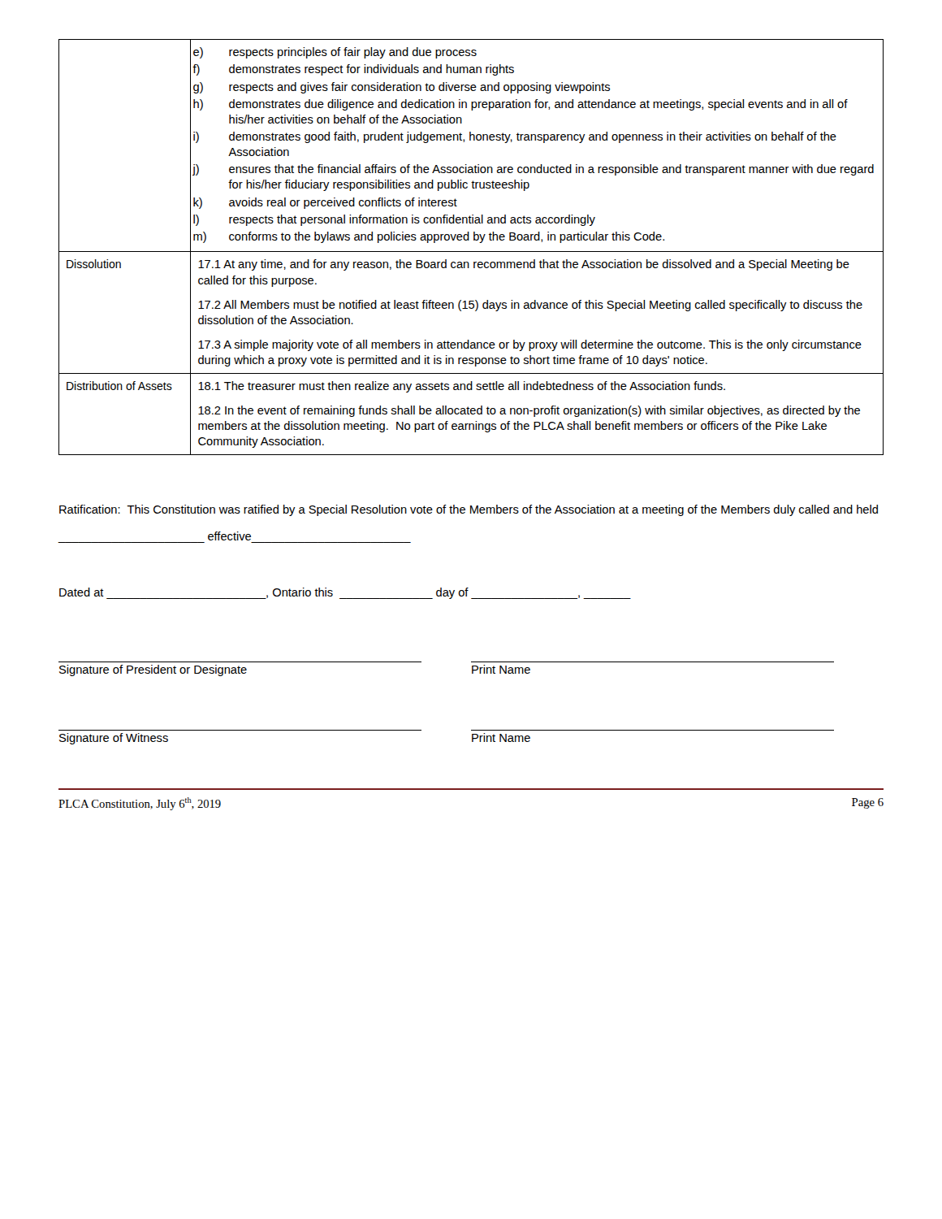| | e) respects principles of fair play and due process f) demonstrates respect for individuals and human rights g) respects and gives fair consideration to diverse and opposing viewpoints h) demonstrates due diligence and dedication in preparation for, and attendance at meetings, special events and in all of his/her activities on behalf of the Association i) demonstrates good faith, prudent judgement, honesty, transparency and openness in their activities on behalf of the Association j) ensures that the financial affairs of the Association are conducted in a responsible and transparent manner with due regard for his/her fiduciary responsibilities and public trusteeship k) avoids real or perceived conflicts of interest l) respects that personal information is confidential and acts accordingly m) conforms to the bylaws and policies approved by the Board, in particular this Code. |
| Dissolution | 17.1 At any time, and for any reason, the Board can recommend that the Association be dissolved and a Special Meeting be called for this purpose. 17.2 All Members must be notified at least fifteen (15) days in advance of this Special Meeting called specifically to discuss the dissolution of the Association. 17.3 A simple majority vote of all members in attendance or by proxy will determine the outcome. This is the only circumstance during which a proxy vote is permitted and it is in response to short time frame of 10 days' notice. |
| Distribution of Assets | 18.1 The treasurer must then realize any assets and settle all indebtedness of the Association funds. 18.2 In the event of remaining funds shall be allocated to a non-profit organization(s) with similar objectives, as directed by the members at the dissolution meeting. No part of earnings of the PLCA shall benefit members or officers of the Pike Lake Community Association. |
Ratification: This Constitution was ratified by a Special Resolution vote of the Members of the Association at a meeting of the Members duly called and held ______________________ effective________________________
Dated at ________________________, Ontario this ______________ day of ________________, _______
| Signature of President or Designate | Print Name |
| Signature of Witness | Print Name |
PLCA Constitution, July 6th, 2019 Page 6